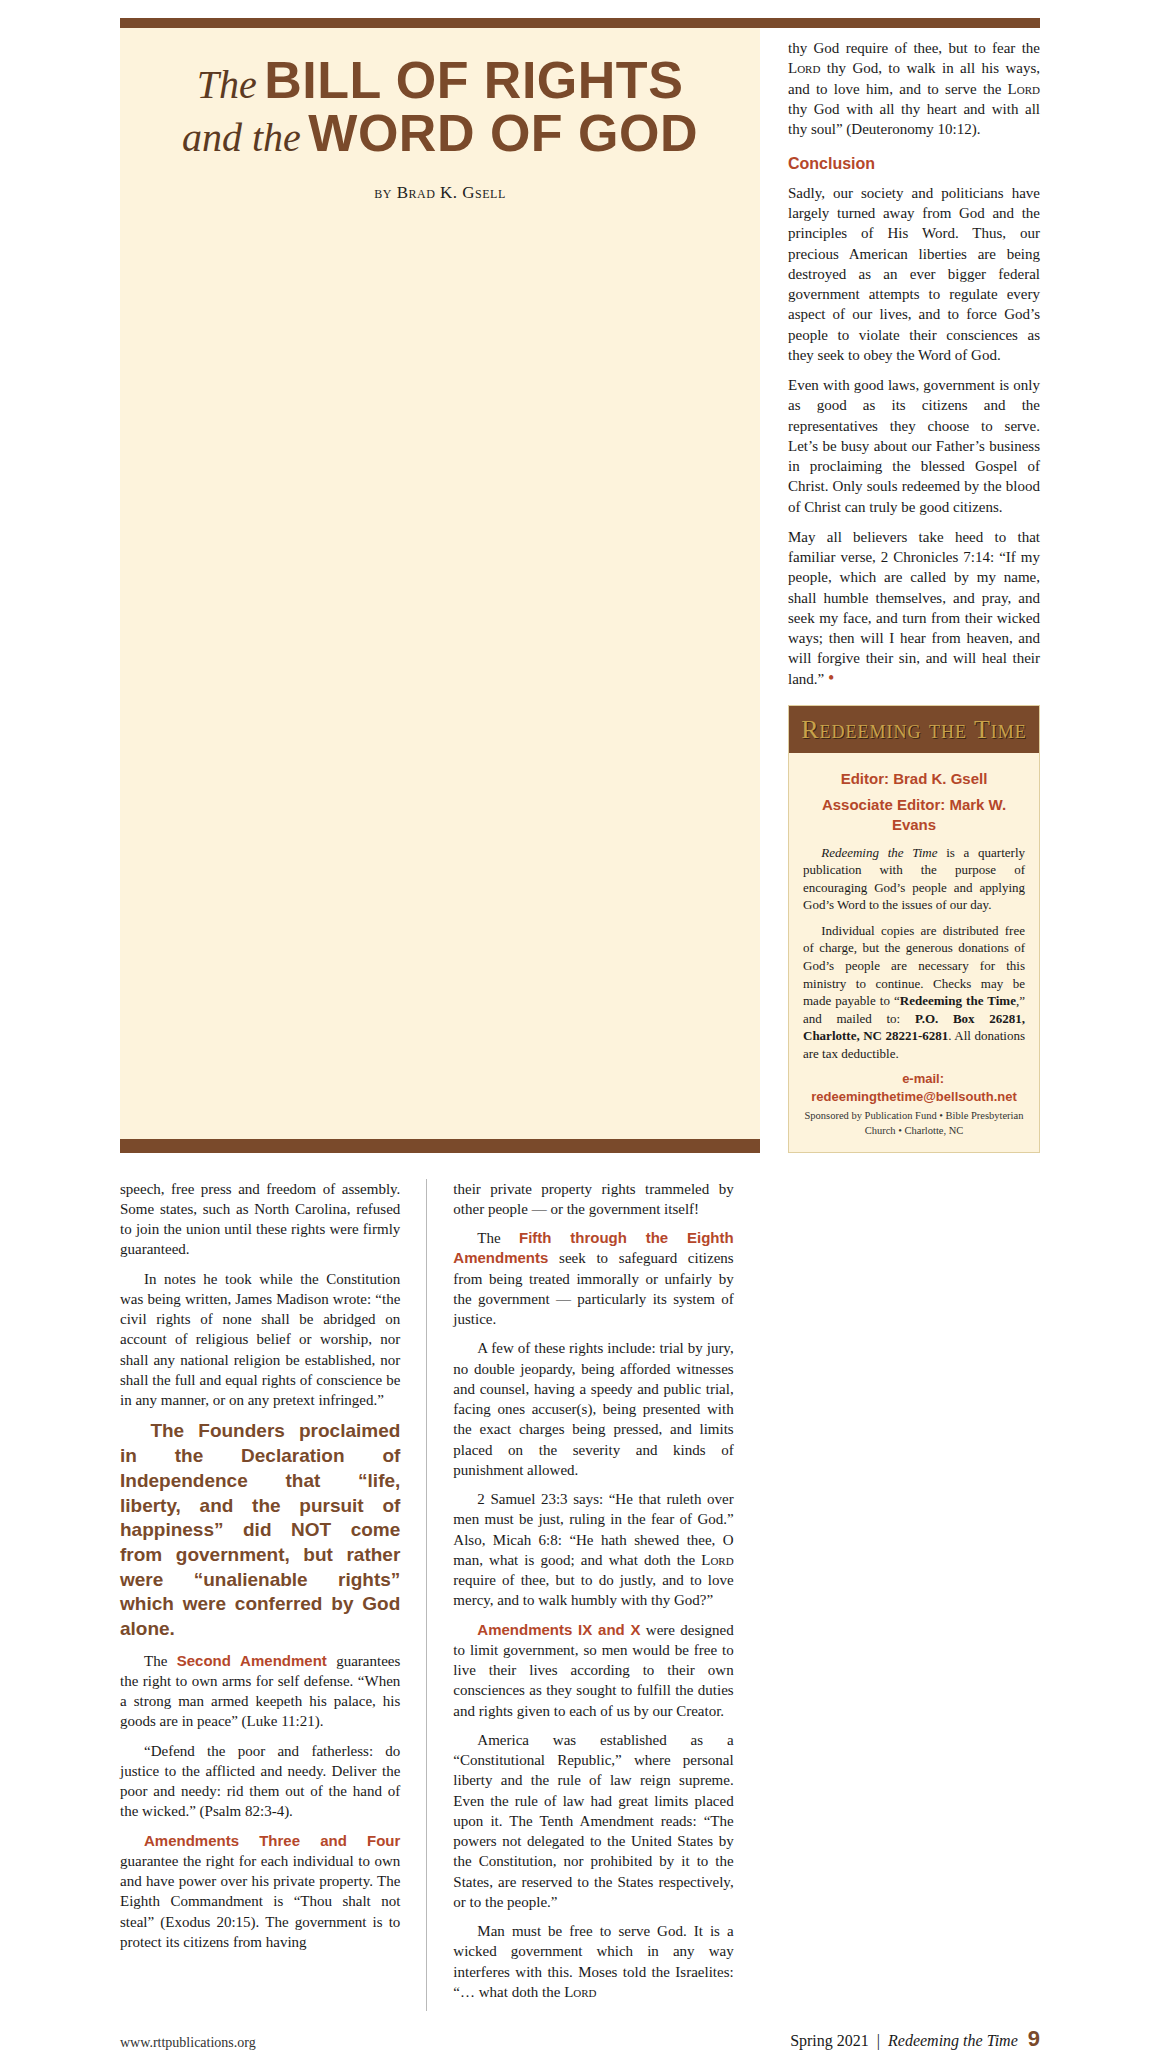The BILL OF RIGHTS
and the WORD OF GOD
by Brad K. Gsell
thy God require of thee, but to fear the Lord thy God, to walk in all his ways, and to love him, and to serve the Lord thy God with all thy heart and with all thy soul” (Deuteronomy 10:12).
Conclusion
Sadly, our society and politicians have largely turned away from God and the principles of His Word. Thus, our precious American liberties are being destroyed as an ever bigger federal government attempts to regulate every aspect of our lives, and to force God’s people to violate their consciences as they seek to obey the Word of God.
Even with good laws, government is only as good as its citizens and the representatives they choose to serve. Let’s be busy about our Father’s business in proclaiming the blessed Gospel of Christ. Only souls redeemed by the blood of Christ can truly be good citizens.
May all believers take heed to that familiar verse, 2 Chronicles 7:14: “If my people, which are called by my name, shall humble themselves, and pray, and seek my face, and turn from their wicked ways; then will I hear from heaven, and will forgive their sin, and will heal their land.” •
Redeeming the Time
Editor: Brad K. Gsell
Associate Editor: Mark W. Evans
Redeeming the Time is a quarterly publication with the purpose of encouraging God’s people and applying God’s Word to the issues of our day.
Individual copies are distributed free of charge, but the generous donations of God’s people are necessary for this ministry to continue. Checks may be made payable to “Redeeming the Time,” and mailed to: P.O. Box 26281, Charlotte, NC 28221-6281. All donations are tax deductible.
e-mail: redeemingthetime@bellsouth.net
Sponsored by Publication Fund • Bible Presbyterian Church • Charlotte, NC
speech, free press and freedom of assembly. Some states, such as North Carolina, refused to join the union until these rights were firmly guaranteed.
In notes he took while the Constitution was being written, James Madison wrote: “the civil rights of none shall be abridged on account of religious belief or worship, nor shall any national religion be established, nor shall the full and equal rights of conscience be in any manner, or on any pretext infringed.”
The Founders proclaimed in the Declaration of Independence that “life, liberty, and the pursuit of happiness” did NOT come from government, but rather were “unalienable rights” which were conferred by God alone.
The Second Amendment guarantees the right to own arms for self defense. “When a strong man armed keepeth his palace, his goods are in peace” (Luke 11:21).
“Defend the poor and fatherless: do justice to the afflicted and needy. Deliver the poor and needy: rid them out of the hand of the wicked.” (Psalm 82:3-4).
Amendments Three and Four guarantee the right for each individual to own and have power over his private property. The Eighth Commandment is “Thou shalt not steal” (Exodus 20:15). The government is to protect its citizens from having
their private property rights trammeled by other people — or the government itself!
The Fifth through the Eighth Amendments seek to safeguard citizens from being treated immorally or unfairly by the government — particularly its system of justice.
A few of these rights include: trial by jury, no double jeopardy, being afforded witnesses and counsel, having a speedy and public trial, facing ones accuser(s), being presented with the exact charges being pressed, and limits placed on the severity and kinds of punishment allowed.
2 Samuel 23:3 says: “He that ruleth over men must be just, ruling in the fear of God.” Also, Micah 6:8: “He hath shewed thee, O man, what is good; and what doth the Lord require of thee, but to do justly, and to love mercy, and to walk humbly with thy God?”
Amendments IX and X were designed to limit government, so men would be free to live their lives according to their own consciences as they sought to fulfill the duties and rights given to each of us by our Creator.
America was established as a “Constitutional Republic,” where personal liberty and the rule of law reign supreme. Even the rule of law had great limits placed upon it. The Tenth Amendment reads: “The powers not delegated to the United States by the Constitution, nor prohibited by it to the States, are reserved to the States respectively, or to the people.”
Man must be free to serve God. It is a wicked government which in any way interferes with this. Moses told the Israelites: “… what doth the Lord
spacer
www.rttpublications.org
Spring 2021 | Redeeming the Time 9